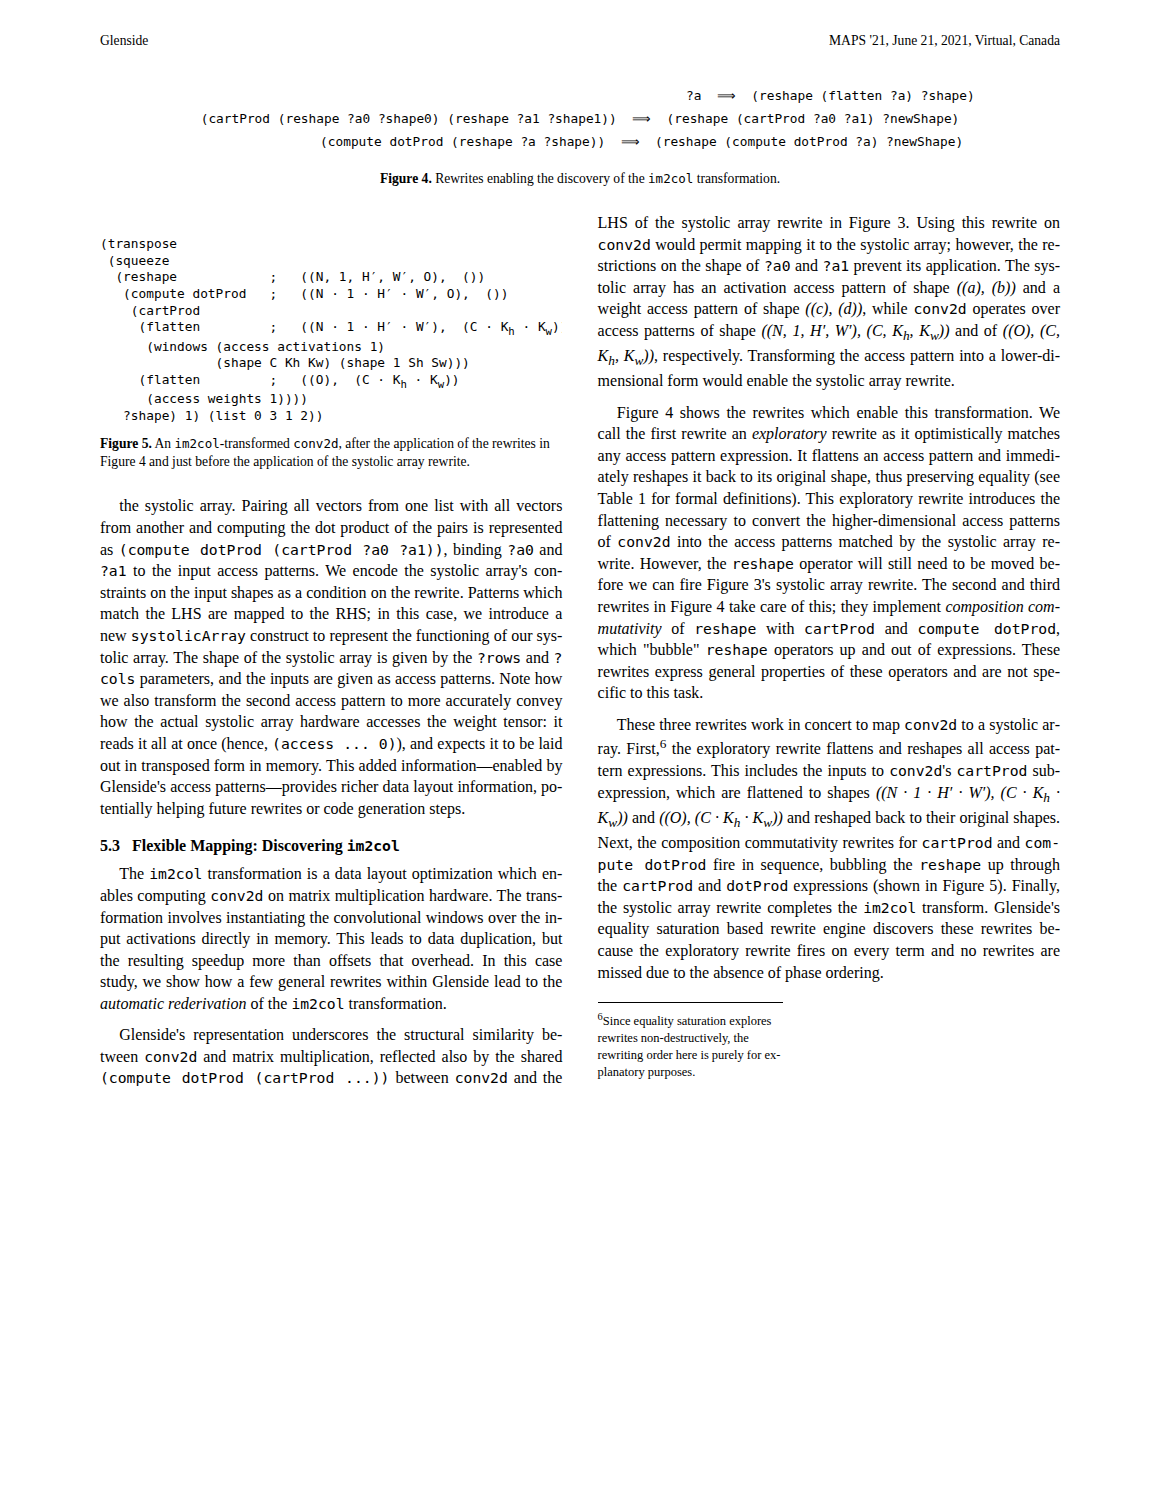Glenside MAPS '21, June 21, 2021, Virtual, Canada
?a ⟹ (reshape (flatten ?a) ?shape) (cartProd (reshape ?a0 ?shape0) (reshape ?a1 ?shape1)) ⟹ (reshape (cartProd ?a0 ?a1) ?newShape) (compute dotProd (reshape ?a ?shape)) ⟹ (reshape (compute dotProd ?a) ?newShape)
Figure 4. Rewrites enabling the discovery of the im2col transformation.
(transpose
 (squeeze
  (reshape            ;   ((N, 1, H′, W′, O),  ())
   (compute dotProd   ;   ((N · 1 · H′ · W′, O),  ())
    (cartProd
     (flatten         ;   ((N · 1 · H′ · W′),  (C · Kh · Kw))
      (windows (access activations 1)
               (shape C Kh Kw) (shape 1 Sh Sw)))
     (flatten         ;   ((O),  (C · Kh · Kw))
      (access weights 1))))
   ?shape) 1) (list 0 3 1 2))
Figure 5. An im2col-transformed conv2d, after the application of the rewrites in Figure 4 and just before the application of the systolic array rewrite.
the systolic array. Pairing all vectors from one list with all vectors from another and computing the dot product of the pairs is represented as (compute dotProd (cartProd ?a0 ?a1)), binding ?a0 and ?a1 to the input access patterns. We encode the systolic array's constraints on the input shapes as a condition on the rewrite. Patterns which match the LHS are mapped to the RHS; in this case, we introduce a new systolicArray construct to represent the functioning of our systolic array. The shape of the systolic array is given by the ?rows and ?cols parameters, and the inputs are given as access patterns. Note how we also transform the second access pattern to more accurately convey how the actual systolic array hardware accesses the weight tensor: it reads it all at once (hence, (access ... 0)), and expects it to be laid out in transposed form in memory. This added information—enabled by Glenside's access patterns—provides richer data layout information, potentially helping future rewrites or code generation steps.
5.3 Flexible Mapping: Discovering im2col
The im2col transformation is a data layout optimization which enables computing conv2d on matrix multiplication hardware. The transformation involves instantiating the convolutional windows over the input activations directly in memory. This leads to data duplication, but the resulting speedup more than offsets that overhead. In this case study, we show how a few general rewrites within Glenside lead to the automatic rederivation of the im2col transformation.
Glenside's representation underscores the structural similarity between conv2d and matrix multiplication, reflected also by the shared (compute dotProd (cartProd ...)) between conv2d and the LHS of the systolic array rewrite in Figure 3. Using this rewrite on conv2d would permit mapping it to the systolic array; however, the restrictions on the shape of ?a0 and ?a1 prevent its application. The systolic array has an activation access pattern of shape ((a), (b)) and a weight access pattern of shape ((c), (d)), while conv2d operates over access patterns of shape ((N, 1, H′, W′), (C, Kh, Kw)) and of ((O), (C, Kh, Kw)), respectively. Transforming the access pattern into a lower-dimensional form would enable the systolic array rewrite.
Figure 4 shows the rewrites which enable this transformation. We call the first rewrite an exploratory rewrite as it optimistically matches any access pattern expression. It flattens an access pattern and immediately reshapes it back to its original shape, thus preserving equality (see Table 1 for formal definitions). This exploratory rewrite introduces the flattening necessary to convert the higher-dimensional access patterns of conv2d into the access patterns matched by the systolic array rewrite. However, the reshape operator will still need to be moved before we can fire Figure 3's systolic array rewrite. The second and third rewrites in Figure 4 take care of this; they implement composition commutativity of reshape with cartProd and compute dotProd, which "bubble" reshape operators up and out of expressions. These rewrites express general properties of these operators and are not specific to this task.
These three rewrites work in concert to map conv2d to a systolic array. First,6 the exploratory rewrite flattens and reshapes all access pattern expressions. This includes the inputs to conv2d's cartProd subexpression, which are flattened to shapes ((N · 1 · H′ · W′), (C · Kh · Kw)) and ((O), (C · Kh · Kw)) and reshaped back to their original shapes. Next, the composition commutativity rewrites for cartProd and compute dotProd fire in sequence, bubbling the reshape up through the cartProd and dotProd expressions (shown in Figure 5). Finally, the systolic array rewrite completes the im2col transform. Glenside's equality saturation based rewrite engine discovers these rewrites because the exploratory rewrite fires on every term and no rewrites are missed due to the absence of phase ordering.
6Since equality saturation explores rewrites non-destructively, the rewriting order here is purely for explanatory purposes.